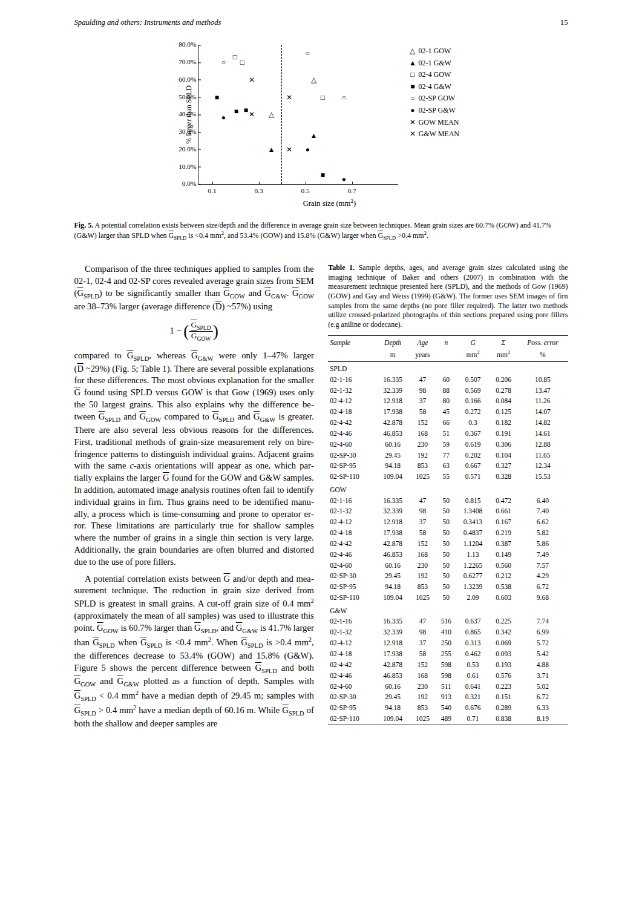Spaulding and others: Instruments and methods 15
% larger than SPLD
80.0%
70.0%
60.0%
50.0%
40.0%
30.0%
20.0%
10.0%
0.0%
0.1
0.3
0.5
0.7
△ 02-1 GOW
▲ 02-1 G&W
□ 02-4 GOW
■ 02-4 G&W
○ 02-SP GOW
● 02-SP G&W
✕ GOW MEAN
✕ G&W MEAN
Grain size (mm2)
Fig. 5. A potential correlation exists between size/depth and the difference in average grain size between techniques. Mean grain sizes are 60.7% (GOW) and 41.7% (G&W) larger than SPLD when GSPLD is <0.4 mm2, and 53.4% (GOW) and 15.8% (G&W) larger when GSPLD >0.4 mm2.
Comparison of the three techniques applied to samples from the 02-1, 02-4 and 02-SP cores revealed average grain sizes from SEM (GSPLD) to be significantly smaller than GGOW and GG&W. GGOW are 38–73% larger (average difference (D) ~57%) using
1 − (GSPLD GGOW)
compared to GSPLD, whereas GG&W were only 1–47% larger (D ~29%) (Fig. 5; Table 1). There are several possible explanations for these differences. The most obvious explanation for the smaller G found using SPLD versus GOW is that Gow (1969) uses only the 50 largest grains. This also explains why the difference between GSPLD and GGOW compared to GSPLD and GG&W is greater. There are also several less obvious reasons for the differences. First, traditional methods of grain-size measurement rely on birefringence patterns to distinguish individual grains. Adjacent grains with the same c-axis orientations will appear as one, which partially explains the larger G found for the GOW and G&W samples. In addition, automated image analysis routines often fail to identify individual grains in firn. Thus grains need to be identified manually, a process which is time-consuming and prone to operator error. These limitations are particularly true for shallow samples where the number of grains in a single thin section is very large. Additionally, the grain boundaries are often blurred and distorted due to the use of pore fillers.
A potential correlation exists between G and/or depth and measurement technique. The reduction in grain size derived from SPLD is greatest in small grains. A cut-off grain size of 0.4 mm2 (approximately the mean of all samples) was used to illustrate this point. GGOW is 60.7% larger than GSPLD, and GG&W is 41.7% larger than GSPLD when GSPLD is <0.4 mm2. When GSPLD is >0.4 mm2, the differences decrease to 53.4% (GOW) and 15.8% (G&W). Figure 5 shows the percent difference between GSPLD and both GGOW and GG&W plotted as a function of depth. Samples with GSPLD < 0.4 mm2 have a median depth of 29.45 m; samples with GSPLD > 0.4 mm2 have a median depth of 60.16 m. While GSPLD of both the shallow and deeper samples are
Table 1. Sample depths, ages, and average grain sizes calculated using the imaging technique of Baker and others (2007) in combination with the measurement technique presented here (SPLD), and the methods of Gow (1969) (GOW) and Gay and Weiss (1999) (G&W). The former uses SEM images of firn samples from the same depths (no pore filler required). The latter two methods utilize crossed-polarized photographs of thin sections prepared using pore fillers (e.g aniline or dodecane).
| Sample | Depth | Age | n | G | Σ | Poss. error |
| --- | --- | --- | --- | --- | --- | --- |
| | m | years | | mm 2 | mm 2 | % |
| SPLD |
| 02-1-16 | 16.335 | 47 | 60 | 0.507 | 0.206 | 10.85 |
| 02-1-32 | 32.339 | 98 | 88 | 0.569 | 0.278 | 13.47 |
| 02-4-12 | 12.918 | 37 | 80 | 0.166 | 0.084 | 11.26 |
| 02-4-18 | 17.938 | 58 | 45 | 0.272 | 0.125 | 14.07 |
| 02-4-42 | 42.878 | 152 | 66 | 0.3 | 0.182 | 14.82 |
| 02-4-46 | 46.853 | 168 | 51 | 0.367 | 0.191 | 14.61 |
| 02-4-60 | 60.16 | 230 | 59 | 0.619 | 0.306 | 12.88 |
| 02-SP-30 | 29.45 | 192 | 77 | 0.202 | 0.104 | 11.65 |
| 02-SP-95 | 94.18 | 853 | 63 | 0.667 | 0.327 | 12.34 |
| 02-SP-110 | 109.04 | 1025 | 55 | 0.571 | 0.328 | 15.53 |
| GOW |
| 02-1-16 | 16.335 | 47 | 50 | 0.815 | 0.472 | 6.40 |
| 02-1-32 | 32.339 | 98 | 50 | 1.3408 | 0.661 | 7.40 |
| 02-4-12 | 12.918 | 37 | 50 | 0.3413 | 0.167 | 6.62 |
| 02-4-18 | 17.938 | 58 | 50 | 0.4837 | 0.219 | 5.82 |
| 02-4-42 | 42.878 | 152 | 50 | 1.1204 | 0.387 | 5.86 |
| 02-4-46 | 46.853 | 168 | 50 | 1.13 | 0.149 | 7.49 |
| 02-4-60 | 60.16 | 230 | 50 | 1.2265 | 0.560 | 7.57 |
| 02-SP-30 | 29.45 | 192 | 50 | 0.6277 | 0.212 | 4.29 |
| 02-SP-95 | 94.18 | 853 | 50 | 1.3239 | 0.538 | 6.72 |
| 02-SP-110 | 109.04 | 1025 | 50 | 2.09 | 0.603 | 9.68 |
| G&W |
| 02-1-16 | 16.335 | 47 | 516 | 0.637 | 0.225 | 7.74 |
| 02-1-32 | 32.339 | 98 | 410 | 0.865 | 0.342 | 6.99 |
| 02-4-12 | 12.918 | 37 | 250 | 0.313 | 0.069 | 5.72 |
| 02-4-18 | 17.938 | 58 | 255 | 0.462 | 0.093 | 5.42 |
| 02-4-42 | 42.878 | 152 | 598 | 0.53 | 0.193 | 4.88 |
| 02-4-46 | 46.853 | 168 | 598 | 0.61 | 0.576 | 3.71 |
| 02-4-60 | 60.16 | 230 | 511 | 0.641 | 0.223 | 5.02 |
| 02-SP-30 | 29.45 | 192 | 913 | 0.321 | 0.151 | 6.72 |
| 02-SP-95 | 94.18 | 853 | 540 | 0.676 | 0.289 | 6.33 |
| 02-SP-110 | 109.04 | 1025 | 489 | 0.71 | 0.838 | 8.19 |